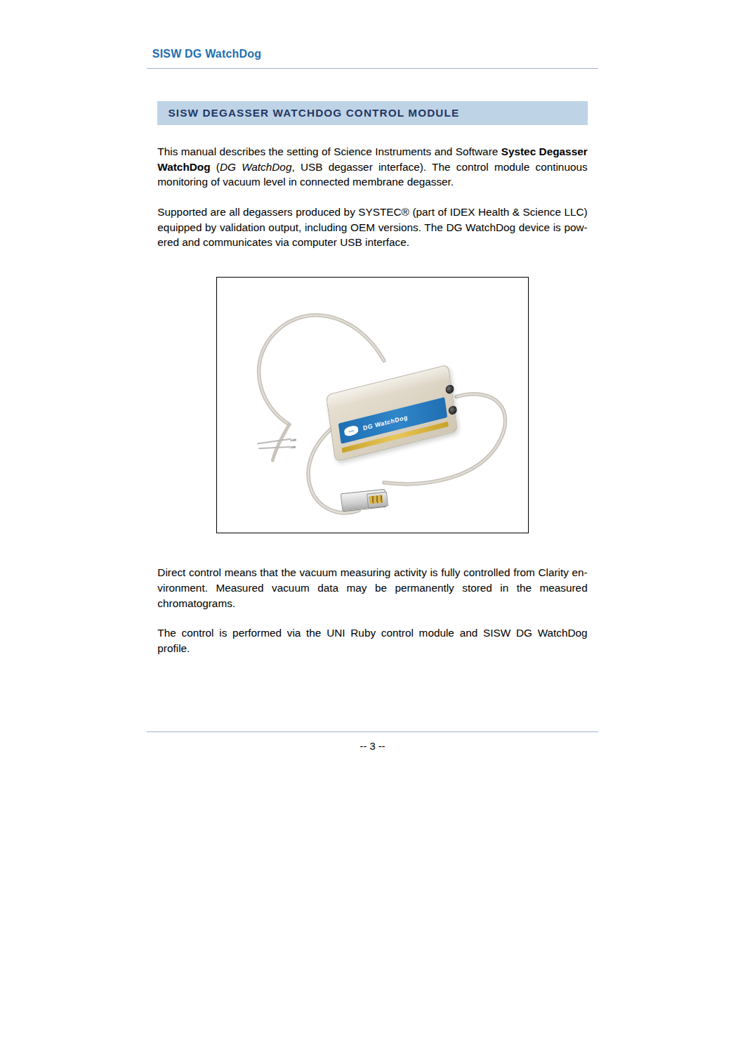SISW DG WatchDog
SISW Degasser WatchDog Control Module
This manual describes the setting of Science Instruments and Software Systec Degasser WatchDog (DG WatchDog, USB degasser interface). The control module continuous monitoring of vacuum level in connected membrane degasser.
Supported are all degassers produced by SYSTEC® (part of IDEX Health & Science LLC) equipped by validation output, including OEM versions. The DG WatchDog device is powered and communicates via computer USB interface.
DG WatchDog
Direct control means that the vacuum measuring activity is fully controlled from Clarity environment. Measured vacuum data may be permanently stored in the measured chromatograms.
The control is performed via the UNI Ruby control module and SISW DG WatchDog profile.
-- 3 --